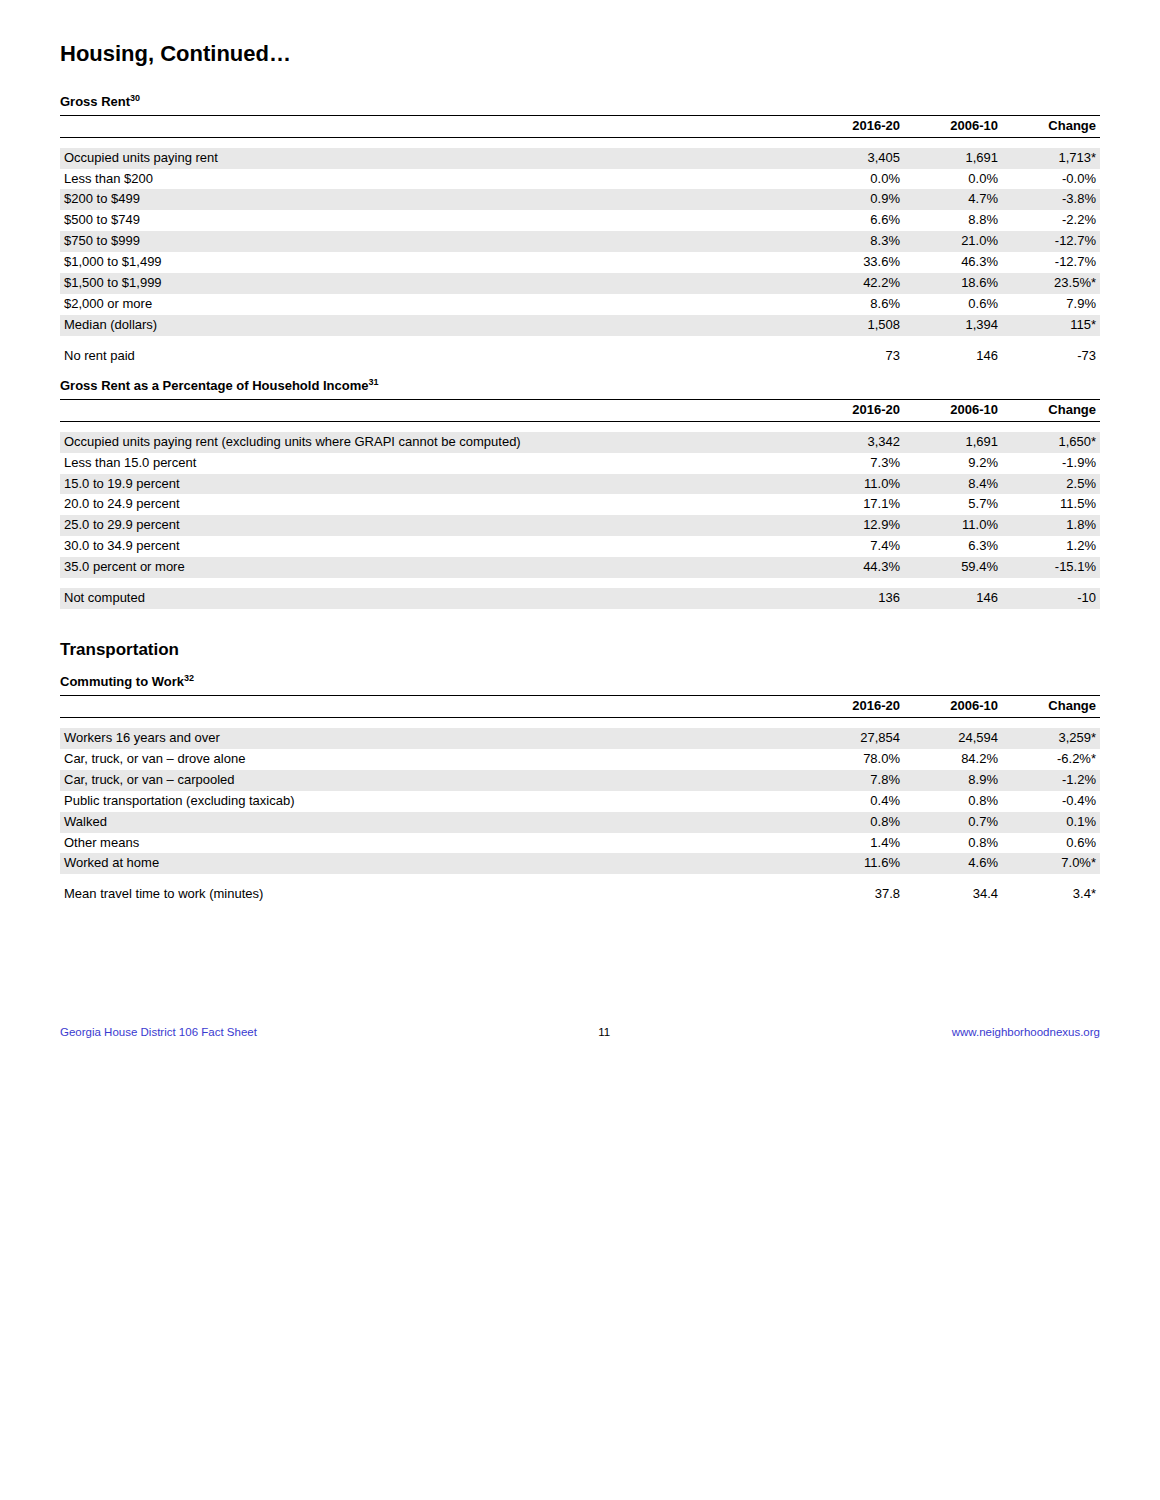Housing, Continued…
Gross Rent 30
| | 2016-20 | 2006-10 | Change |
| --- | --- | --- | --- |
| Occupied units paying rent | 3,405 | 1,691 | 1,713* |
| Less than $200 | 0.0% | 0.0% | -0.0% |
| $200 to $499 | 0.9% | 4.7% | -3.8% |
| $500 to $749 | 6.6% | 8.8% | -2.2% |
| $750 to $999 | 8.3% | 21.0% | -12.7% |
| $1,000 to $1,499 | 33.6% | 46.3% | -12.7% |
| $1,500 to $1,999 | 42.2% | 18.6% | 23.5%* |
| $2,000 or more | 8.6% | 0.6% | 7.9% |
| Median (dollars) | 1,508 | 1,394 | 115* |
| No rent paid | 73 | 146 | -73 |
Gross Rent as a Percentage of Household Income 31
| | 2016-20 | 2006-10 | Change |
| --- | --- | --- | --- |
| Occupied units paying rent (excluding units where GRAPI cannot be computed) | 3,342 | 1,691 | 1,650* |
| Less than 15.0 percent | 7.3% | 9.2% | -1.9% |
| 15.0 to 19.9 percent | 11.0% | 8.4% | 2.5% |
| 20.0 to 24.9 percent | 17.1% | 5.7% | 11.5% |
| 25.0 to 29.9 percent | 12.9% | 11.0% | 1.8% |
| 30.0 to 34.9 percent | 7.4% | 6.3% | 1.2% |
| 35.0 percent or more | 44.3% | 59.4% | -15.1% |
| Not computed | 136 | 146 | -10 |
Transportation
Commuting to Work 32
| | 2016-20 | 2006-10 | Change |
| --- | --- | --- | --- |
| Workers 16 years and over | 27,854 | 24,594 | 3,259* |
| Car, truck, or van – drove alone | 78.0% | 84.2% | -6.2%* |
| Car, truck, or van – carpooled | 7.8% | 8.9% | -1.2% |
| Public transportation (excluding taxicab) | 0.4% | 0.8% | -0.4% |
| Walked | 0.8% | 0.7% | 0.1% |
| Other means | 1.4% | 0.8% | 0.6% |
| Worked at home | 11.6% | 4.6% | 7.0%* |
| Mean travel time to work (minutes) | 37.8 | 34.4 | 3.4* |
Georgia House District 106 Fact Sheet
11
www.neighborhoodnexus.org